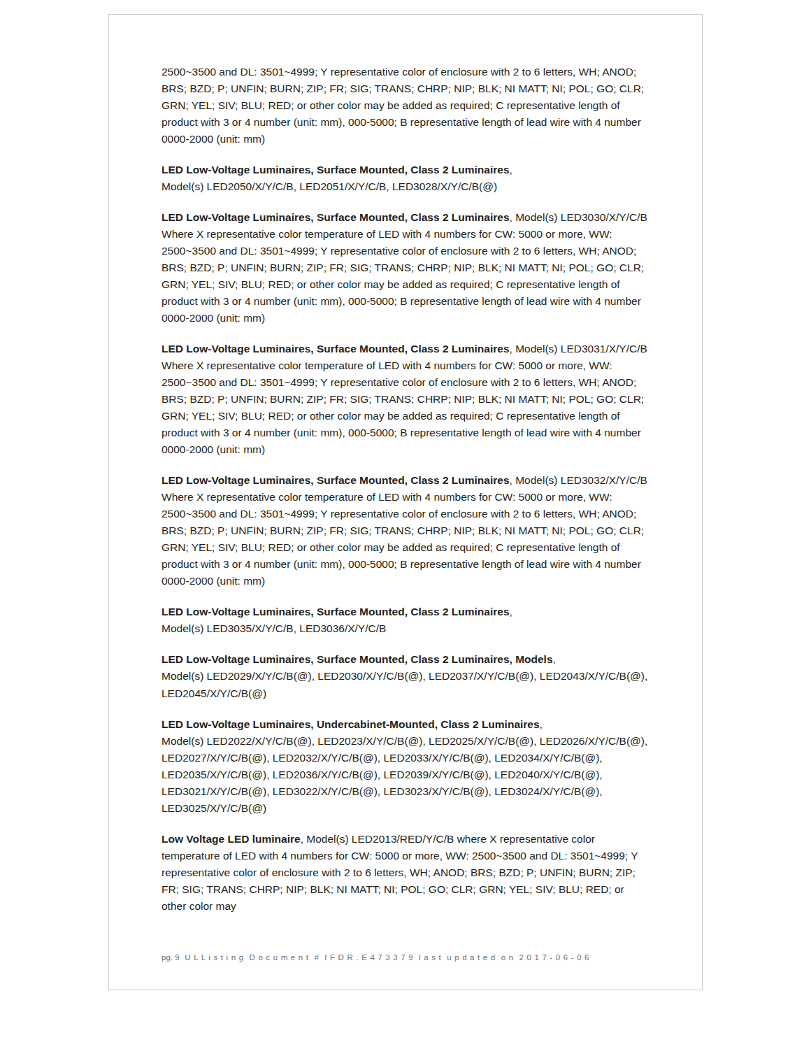2500~3500 and DL: 3501~4999; Y representative color of enclosure with 2 to 6 letters, WH; ANOD; BRS; BZD; P; UNFIN; BURN; ZIP; FR; SIG; TRANS; CHRP; NIP; BLK; NI MATT; NI; POL; GO; CLR; GRN; YEL; SIV; BLU; RED; or other color may be added as required; C representative length of product with 3 or 4 number (unit: mm), 000-5000; B representative length of lead wire with 4 number 0000-2000 (unit: mm)
LED Low-Voltage Luminaires, Surface Mounted, Class 2 Luminaires,
Model(s) LED2050/X/Y/C/B, LED2051/X/Y/C/B, LED3028/X/Y/C/B(@)
LED Low-Voltage Luminaires, Surface Mounted, Class 2 Luminaires, Model(s) LED3030/X/Y/C/B Where X representative color temperature of LED with 4 numbers for CW: 5000 or more, WW: 2500~3500 and DL: 3501~4999; Y representative color of enclosure with 2 to 6 letters, WH; ANOD; BRS; BZD; P; UNFIN; BURN; ZIP; FR; SIG; TRANS; CHRP; NIP; BLK; NI MATT; NI; POL; GO; CLR; GRN; YEL; SIV; BLU; RED; or other color may be added as required; C representative length of product with 3 or 4 number (unit: mm), 000-5000; B representative length of lead wire with 4 number 0000-2000 (unit: mm)
LED Low-Voltage Luminaires, Surface Mounted, Class 2 Luminaires, Model(s) LED3031/X/Y/C/B Where X representative color temperature of LED with 4 numbers for CW: 5000 or more, WW: 2500~3500 and DL: 3501~4999; Y representative color of enclosure with 2 to 6 letters, WH; ANOD; BRS; BZD; P; UNFIN; BURN; ZIP; FR; SIG; TRANS; CHRP; NIP; BLK; NI MATT; NI; POL; GO; CLR; GRN; YEL; SIV; BLU; RED; or other color may be added as required; C representative length of product with 3 or 4 number (unit: mm), 000-5000; B representative length of lead wire with 4 number 0000-2000 (unit: mm)
LED Low-Voltage Luminaires, Surface Mounted, Class 2 Luminaires, Model(s) LED3032/X/Y/C/B Where X representative color temperature of LED with 4 numbers for CW: 5000 or more, WW: 2500~3500 and DL: 3501~4999; Y representative color of enclosure with 2 to 6 letters, WH; ANOD; BRS; BZD; P; UNFIN; BURN; ZIP; FR; SIG; TRANS; CHRP; NIP; BLK; NI MATT; NI; POL; GO; CLR; GRN; YEL; SIV; BLU; RED; or other color may be added as required; C representative length of product with 3 or 4 number (unit: mm), 000-5000; B representative length of lead wire with 4 number 0000-2000 (unit: mm)
LED Low-Voltage Luminaires, Surface Mounted, Class 2 Luminaires,
Model(s) LED3035/X/Y/C/B, LED3036/X/Y/C/B
LED Low-Voltage Luminaires, Surface Mounted, Class 2 Luminaires, Models,
Model(s) LED2029/X/Y/C/B(@), LED2030/X/Y/C/B(@), LED2037/X/Y/C/B(@), LED2043/X/Y/C/B(@), LED2045/X/Y/C/B(@)
LED Low-Voltage Luminaires, Undercabinet-Mounted, Class 2 Luminaires,
Model(s) LED2022/X/Y/C/B(@), LED2023/X/Y/C/B(@), LED2025/X/Y/C/B(@), LED2026/X/Y/C/B(@), LED2027/X/Y/C/B(@), LED2032/X/Y/C/B(@), LED2033/X/Y/C/B(@), LED2034/X/Y/C/B(@), LED2035/X/Y/C/B(@), LED2036/X/Y/C/B(@), LED2039/X/Y/C/B(@), LED2040/X/Y/C/B(@), LED3021/X/Y/C/B(@), LED3022/X/Y/C/B(@), LED3023/X/Y/C/B(@), LED3024/X/Y/C/B(@), LED3025/X/Y/C/B(@)
Low Voltage LED luminaire, Model(s) LED2013/RED/Y/C/B where X representative color temperature of LED with 4 numbers for CW: 5000 or more, WW: 2500~3500 and DL: 3501~4999; Y representative color of enclosure with 2 to 6 letters, WH; ANOD; BRS; BZD; P; UNFIN; BURN; ZIP; FR; SIG; TRANS; CHRP; NIP; BLK; NI MATT; NI; POL; GO; CLR; GRN; YEL; SIV; BLU; RED; or other color may
pg. 9 U L L i s t i n g D o c u m e n t # I F D R . E 4 7 3 3 7 9 l a s t u p d a t e d o n 2 0 1 7 - 0 6 - 0 6